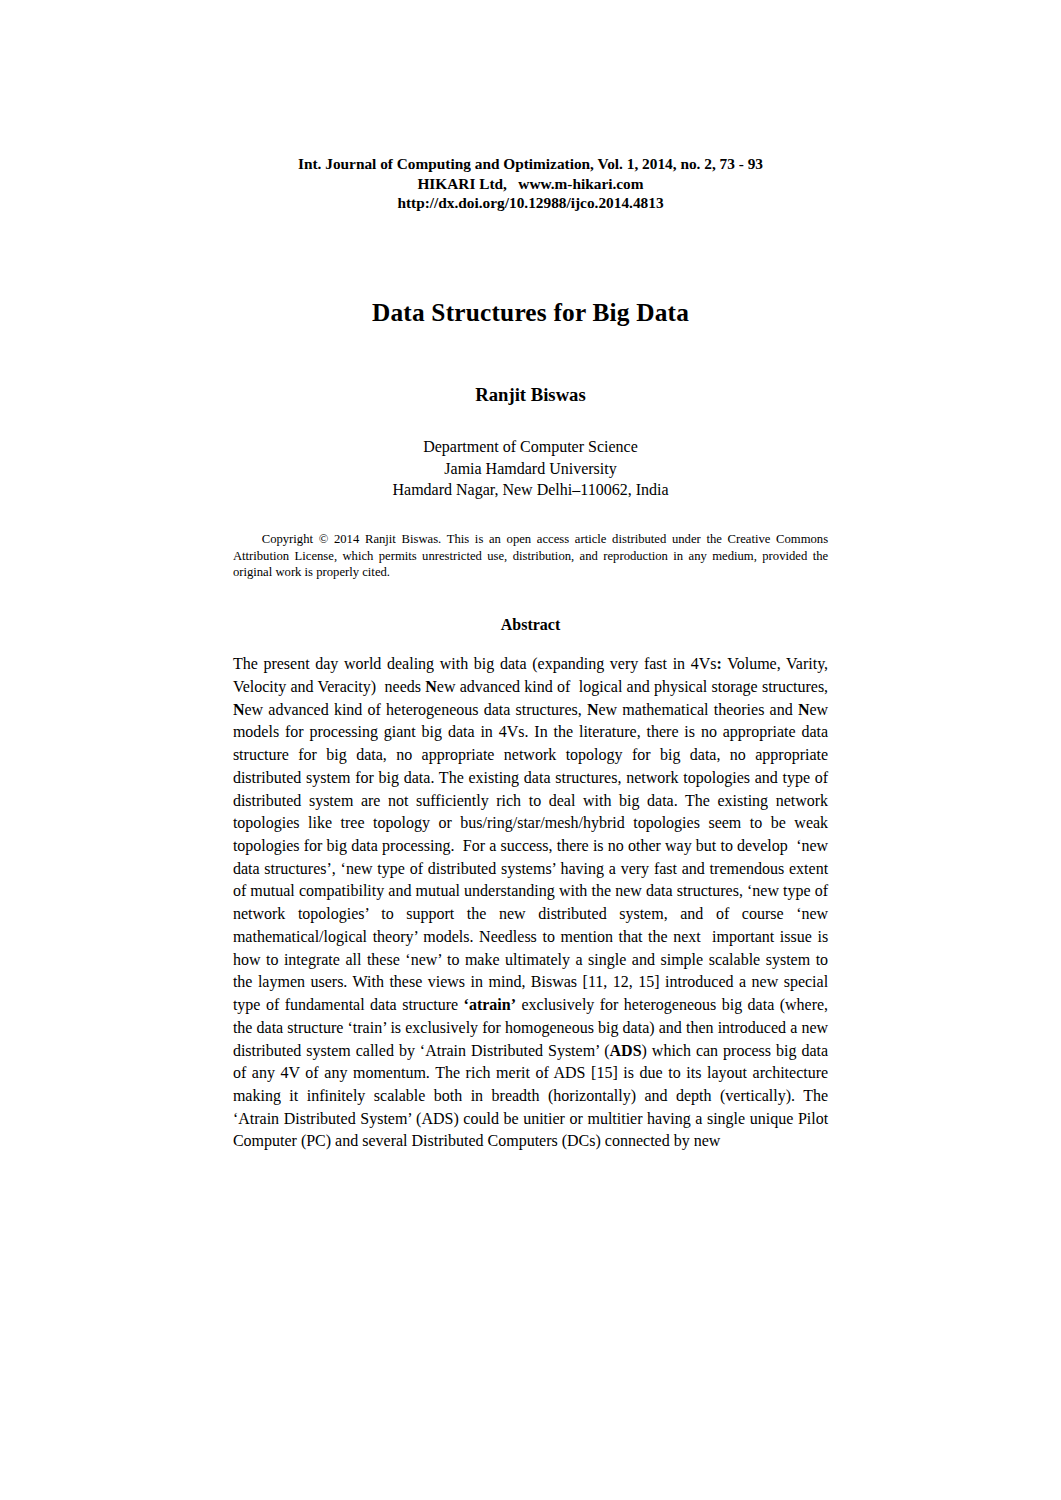Int. Journal of Computing and Optimization, Vol. 1, 2014, no. 2, 73 - 93 HIKARI Ltd, www.m-hikari.com http://dx.doi.org/10.12988/ijco.2014.4813
Data Structures for Big Data
Ranjit Biswas
Department of Computer Science
Jamia Hamdard University
Hamdard Nagar, New Delhi–110062, India
Copyright © 2014 Ranjit Biswas. This is an open access article distributed under the Creative Commons Attribution License, which permits unrestricted use, distribution, and reproduction in any medium, provided the original work is properly cited.
Abstract
The present day world dealing with big data (expanding very fast in 4Vs: Volume, Varity, Velocity and Veracity) needs New advanced kind of logical and physical storage structures, New advanced kind of heterogeneous data structures, New mathematical theories and New models for processing giant big data in 4Vs. In the literature, there is no appropriate data structure for big data, no appropriate network topology for big data, no appropriate distributed system for big data. The existing data structures, network topologies and type of distributed system are not sufficiently rich to deal with big data. The existing network topologies like tree topology or bus/ring/star/mesh/hybrid topologies seem to be weak topologies for big data processing. For a success, there is no other way but to develop ‘new data structures’, ‘new type of distributed systems’ having a very fast and tremendous extent of mutual compatibility and mutual understanding with the new data structures, ‘new type of network topologies’ to support the new distributed system, and of course ‘new mathematical/logical theory’ models. Needless to mention that the next important issue is how to integrate all these ‘new’ to make ultimately a single and simple scalable system to the laymen users. With these views in mind, Biswas [11, 12, 15] introduced a new special type of fundamental data structure ‘atrain’ exclusively for heterogeneous big data (where, the data structure ‘train’ is exclusively for homogeneous big data) and then introduced a new distributed system called by ‘Atrain Distributed System’ (ADS) which can process big data of any 4V of any momentum. The rich merit of ADS [15] is due to its layout architecture making it infinitely scalable both in breadth (horizontally) and depth (vertically). The ‘Atrain Distributed System’ (ADS) could be unitier or multitier having a single unique Pilot Computer (PC) and several Distributed Computers (DCs) connected by new